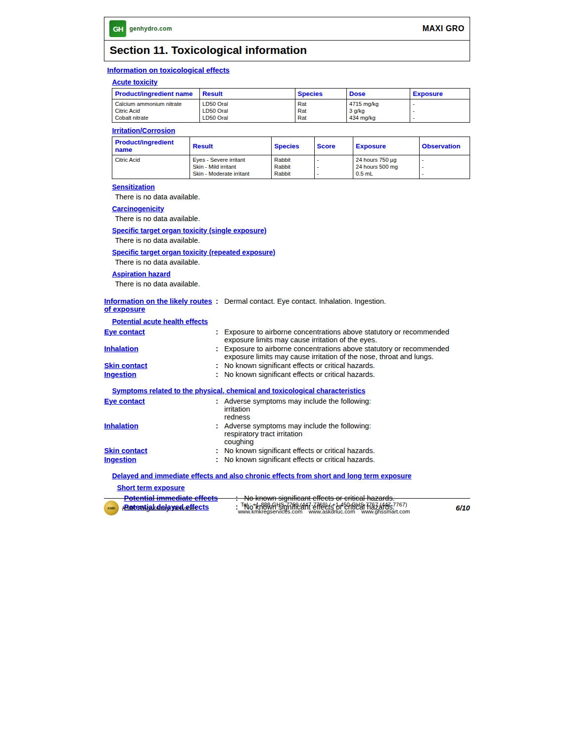genhydro.com
MAXI GRO
Section 11. Toxicological information
Information on toxicological effects
Acute toxicity
| Product/ingredient name | Result | Species | Dose | Exposure |
| --- | --- | --- | --- | --- |
| Calcium ammonium nitrate Citric Acid Cobalt nitrate | LD50 Oral LD50 Oral LD50 Oral | Rat Rat Rat | 4715 mg/kg 3 g/kg 434 mg/kg | - - - |
Irritation/Corrosion
| Product/ingredient name | Result | Species | Score | Exposure | Observation |
| --- | --- | --- | --- | --- | --- |
| Citric Acid | Eyes - Severe irritant Skin - Mild irritant Skin - Moderate irritant | Rabbit Rabbit Rabbit | - - - | 24 hours 750 µg 24 hours 500 mg 0.5 mL | - - - |
Sensitization
There is no data available.
Carcinogenicity
There is no data available.
Specific target organ toxicity (single exposure)
There is no data available.
Specific target organ toxicity (repeated exposure)
There is no data available.
Aspiration hazard
There is no data available.
| Information on the likely routes of exposure | : | Dermal contact. Eye contact. Inhalation. Ingestion. |
Potential acute health effects
| Eye contact | : | Exposure to airborne concentrations above statutory or recommended exposure limits may cause irritation of the eyes. |
| Inhalation | : | Exposure to airborne concentrations above statutory or recommended exposure limits may cause irritation of the nose, throat and lungs. |
| Skin contact | : | No known significant effects or critical hazards. |
| Ingestion | : | No known significant effects or critical hazards. |
Symptoms related to the physical, chemical and toxicological characteristics
| Eye contact | : | Adverse symptoms may include the following: irritation redness |
| Inhalation | : | Adverse symptoms may include the following: respiratory tract irritation coughing |
| Skin contact | : | No known significant effects or critical hazards. |
| Ingestion | : | No known significant effects or critical hazards. |
Delayed and immediate effects and also chronic effects from short and long term exposure
Short term exposure
| Potential immediate effects | : | No known significant effects or critical hazards. |
| Potential delayed effects | : | No known significant effects or critical hazards. |
KMK Regulatory Services
Tel : +1-888-GHS-7769 (447-7769) / +1-450-GHS-7767 (447-7767)
www.kmkregservices.com www.askdrluc.com www.ghssmart.com
6/10